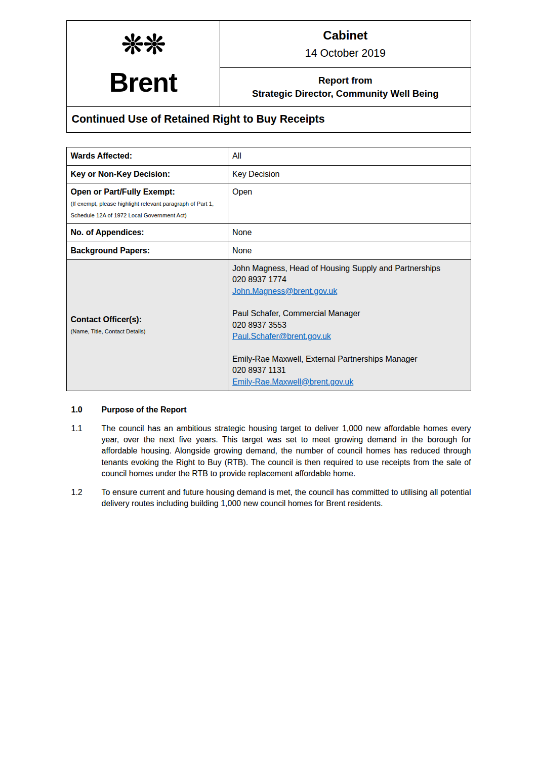| ❊❊ Brent | Cabinet 14 October 2019 |
| Report from Strategic Director, Community Well Being |
| Continued Use of Retained Right to Buy Receipts |
| Wards Affected: | All |
| Key or Non-Key Decision: | Key Decision |
| Open or Part/Fully Exempt: (If exempt, please highlight relevant paragraph of Part 1, Schedule 12A of 1972 Local Government Act) | Open |
| No. of Appendices: | None |
| Background Papers: | None |
| Contact Officer(s): (Name, Title, Contact Details) | John Magness, Head of Housing Supply and Partnerships 020 8937 1774 John.Magness@brent.gov.uk Paul Schafer, Commercial Manager 020 8937 3553 Paul.Schafer@brent.gov.uk Emily-Rae Maxwell, External Partnerships Manager 020 8937 1131 Emily-Rae.Maxwell@brent.gov.uk |
1.0 Purpose of the Report
1.1 The council has an ambitious strategic housing target to deliver 1,000 new affordable homes every year, over the next five years. This target was set to meet growing demand in the borough for affordable housing. Alongside growing demand, the number of council homes has reduced through tenants evoking the Right to Buy (RTB). The council is then required to use receipts from the sale of council homes under the RTB to provide replacement affordable home.
1.2 To ensure current and future housing demand is met, the council has committed to utilising all potential delivery routes including building 1,000 new council homes for Brent residents.